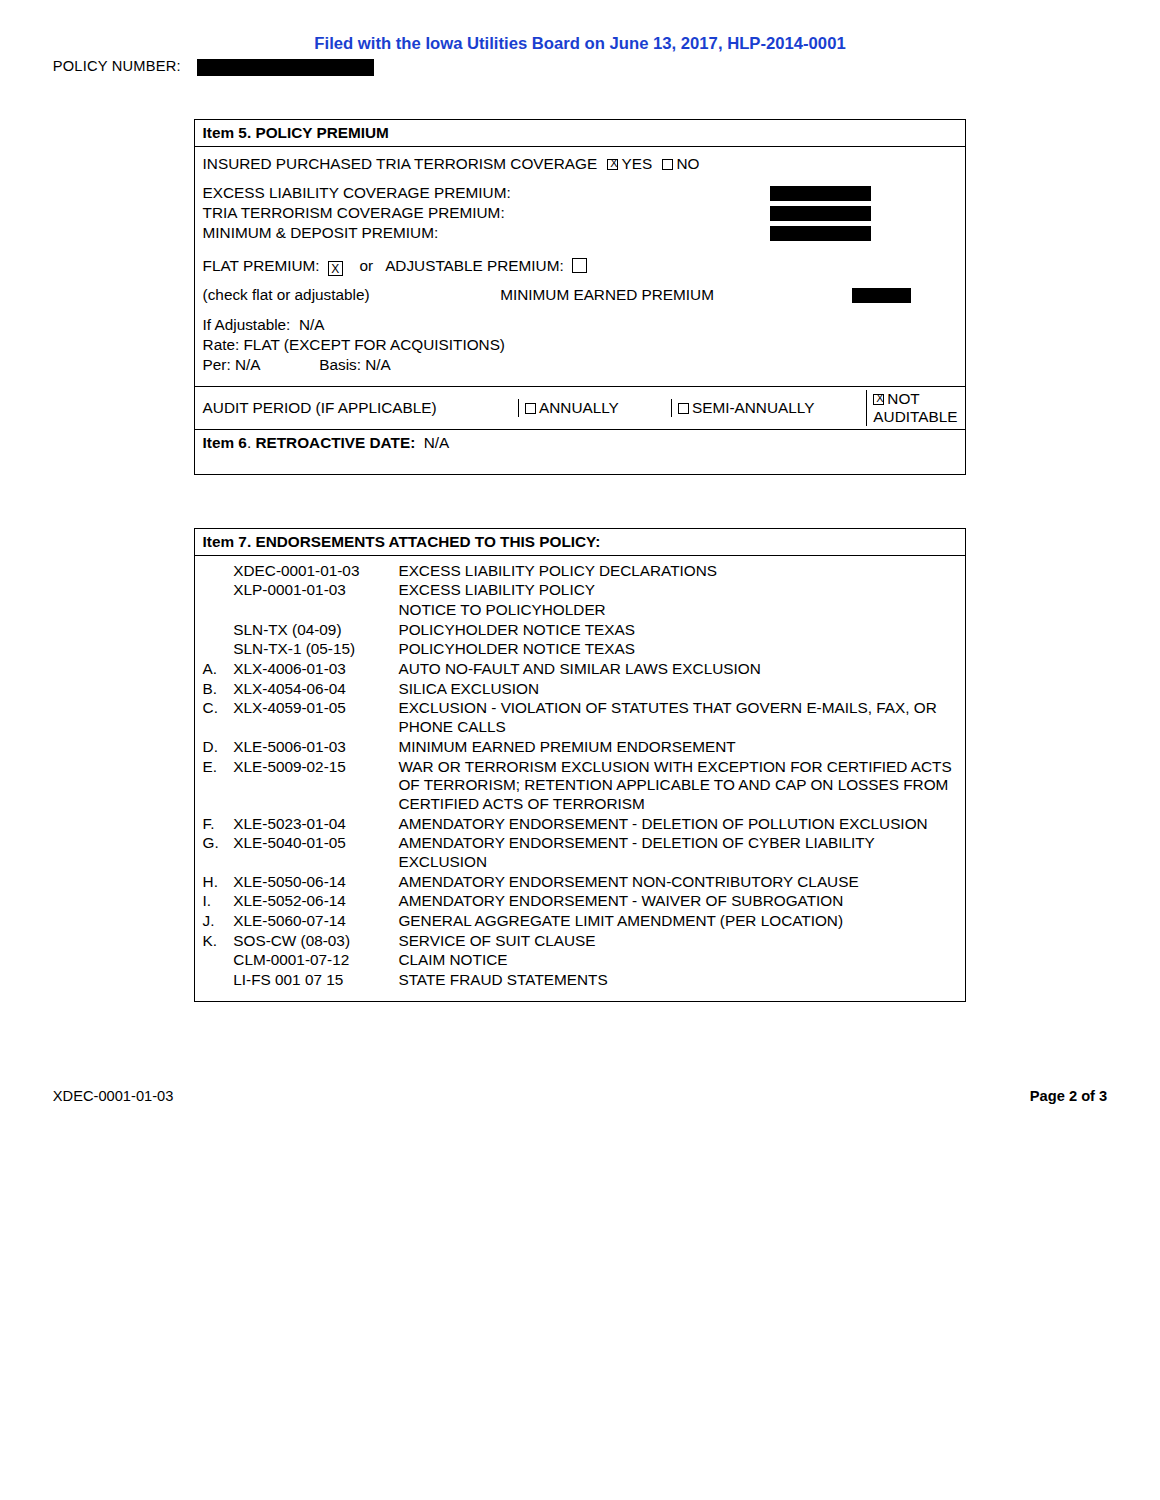Filed with the Iowa Utilities Board on June 13, 2017, HLP-2014-0001
POLICY NUMBER:
Item 5. POLICY PREMIUM
INSURED PURCHASED TRIA TERRORISM COVERAGE YES NO
| EXCESS LIABILITY COVERAGE PREMIUM: | |
| TRIA TERRORISM COVERAGE PREMIUM: | |
| MINIMUM & DEPOSIT PREMIUM: | |
FLAT PREMIUM: X or ADJUSTABLE PREMIUM:
(check flat or adjustable)
MINIMUM EARNED PREMIUM
If Adjustable: N/A
Rate: FLAT (EXCEPT FOR ACQUISITIONS)
Per: N/A Basis: N/A
AUDIT PERIOD (IF APPLICABLE)
ANNUALLY
SEMI-ANNUALLY
NOT AUDITABLE
Item 6. RETROACTIVE DATE: N/A
Item 7. ENDORSEMENTS ATTACHED TO THIS POLICY:
| | XDEC-0001-01-03 | EXCESS LIABILITY POLICY DECLARATIONS |
| | XLP-0001-01-03 | EXCESS LIABILITY POLICY |
| | | NOTICE TO POLICYHOLDER |
| | SLN-TX (04-09) | POLICYHOLDER NOTICE TEXAS |
| | SLN-TX-1 (05-15) | POLICYHOLDER NOTICE TEXAS |
| A. | XLX-4006-01-03 | AUTO NO-FAULT AND SIMILAR LAWS EXCLUSION |
| B. | XLX-4054-06-04 | SILICA EXCLUSION |
| C. | XLX-4059-01-05 | EXCLUSION - VIOLATION OF STATUTES THAT GOVERN E-MAILS, FAX, OR PHONE CALLS |
| D. | XLE-5006-01-03 | MINIMUM EARNED PREMIUM ENDORSEMENT |
| E. | XLE-5009-02-15 | WAR OR TERRORISM EXCLUSION WITH EXCEPTION FOR CERTIFIED ACTS OF TERRORISM; RETENTION APPLICABLE TO AND CAP ON LOSSES FROM CERTIFIED ACTS OF TERRORISM |
| F. | XLE-5023-01-04 | AMENDATORY ENDORSEMENT - DELETION OF POLLUTION EXCLUSION |
| G. | XLE-5040-01-05 | AMENDATORY ENDORSEMENT - DELETION OF CYBER LIABILITY EXCLUSION |
| H. | XLE-5050-06-14 | AMENDATORY ENDORSEMENT NON-CONTRIBUTORY CLAUSE |
| I. | XLE-5052-06-14 | AMENDATORY ENDORSEMENT - WAIVER OF SUBROGATION |
| J. | XLE-5060-07-14 | GENERAL AGGREGATE LIMIT AMENDMENT (PER LOCATION) |
| K. | SOS-CW (08-03) | SERVICE OF SUIT CLAUSE |
| | CLM-0001-07-12 | CLAIM NOTICE |
| | LI-FS 001 07 15 | STATE FRAUD STATEMENTS |
XDEC-0001-01-03
Page 2 of 3